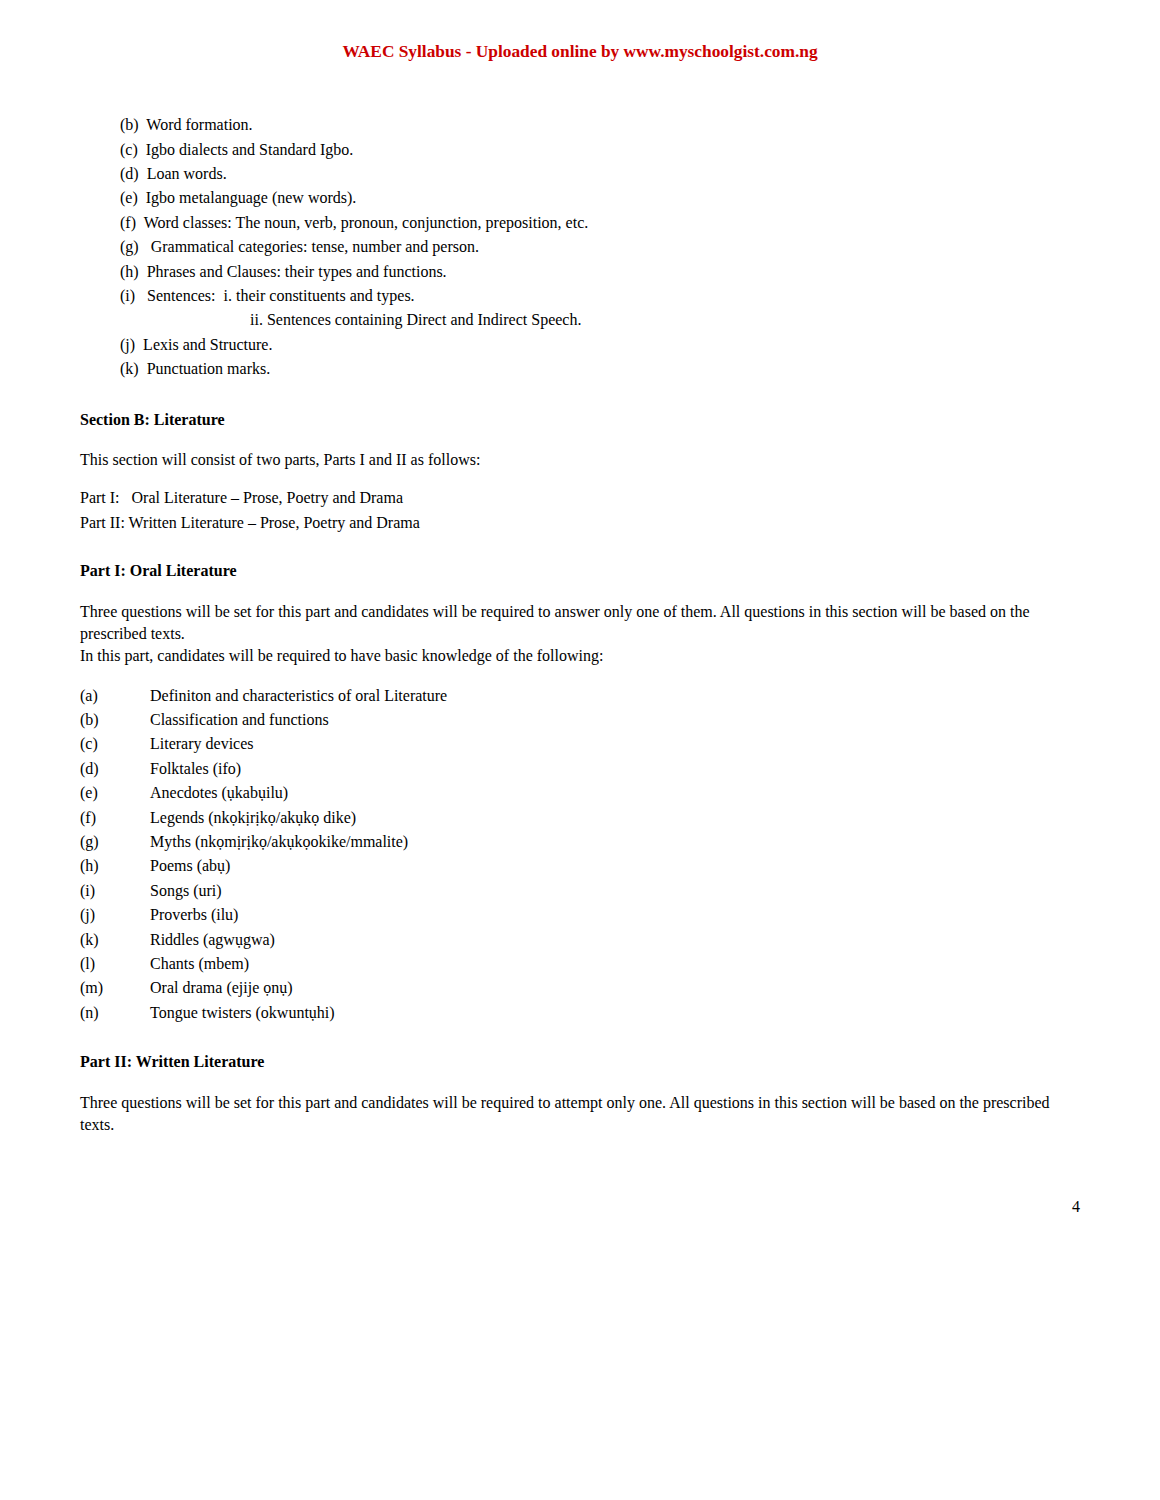WAEC Syllabus - Uploaded online by www.myschoolgist.com.ng
(b) Word formation.
(c) Igbo dialects and Standard Igbo.
(d) Loan words.
(e) Igbo metalanguage (new words).
(f) Word classes: The noun, verb, pronoun, conjunction, preposition, etc.
(g) Grammatical categories: tense, number and person.
(h) Phrases and Clauses: their types and functions.
(i) Sentences: i. their constituents and types.
ii. Sentences containing Direct and Indirect Speech.
(j) Lexis and Structure.
(k) Punctuation marks.
Section B: Literature
This section will consist of two parts, Parts I and II as follows:
Part I: Oral Literature – Prose, Poetry and Drama
Part II: Written Literature – Prose, Poetry and Drama
Part I: Oral Literature
Three questions will be set for this part and candidates will be required to answer only one of them. All questions in this section will be based on the prescribed texts.
In this part, candidates will be required to have basic knowledge of the following:
| (a) | Definiton and characteristics of oral Literature |
| (b) | Classification and functions |
| (c) | Literary devices |
| (d) | Folktales (ifo) |
| (e) | Anecdotes (ụkabụilu) |
| (f) | Legends (nkọkịrịkọ/akụkọ dike) |
| (g) | Myths (nkọmịrịkọ/akụkọokike/mmalite) |
| (h) | Poems (abụ) |
| (i) | Songs (uri) |
| (j) | Proverbs (ilu) |
| (k) | Riddles (agwụgwa) |
| (l) | Chants (mbem) |
| (m) | Oral drama (ejije ọnụ) |
| (n) | Tongue twisters (okwuntụhi) |
Part II: Written Literature
Three questions will be set for this part and candidates will be required to attempt only one. All questions in this section will be based on the prescribed texts.
4